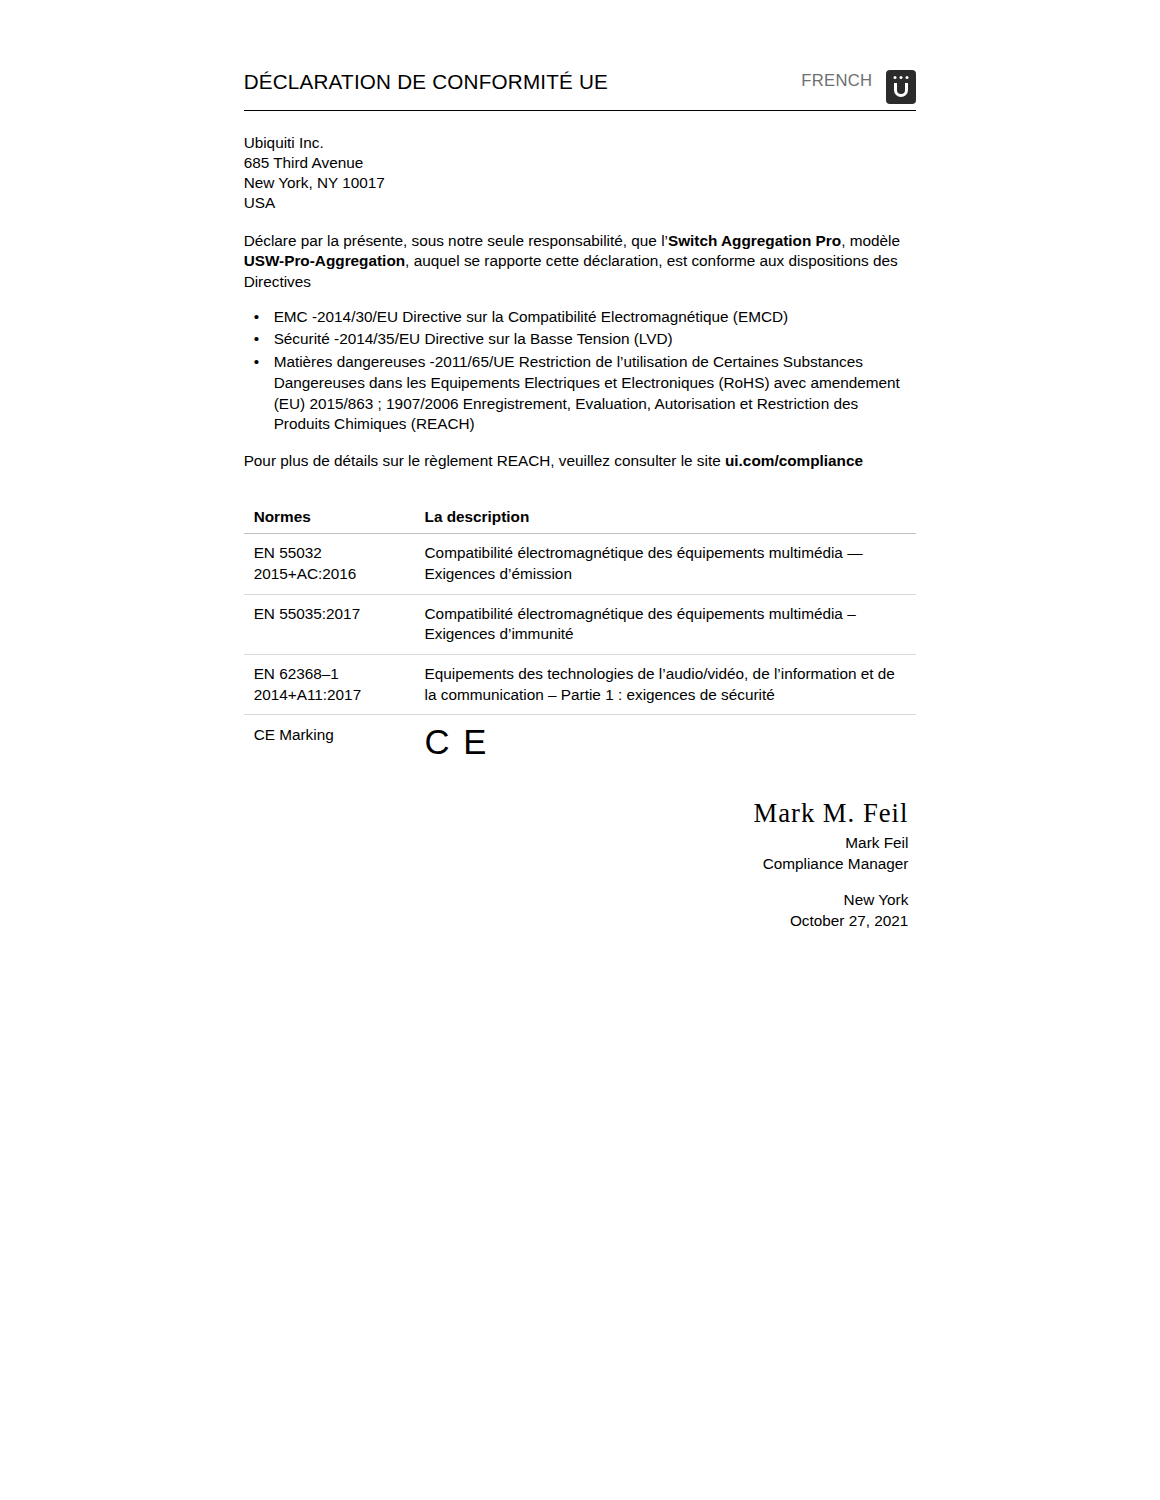DÉCLARATION DE CONFORMITÉ UE
FRENCH
Ubiquiti Inc.
685 Third Avenue
New York, NY 10017
USA
Déclare par la présente, sous notre seule responsabilité, que l’Switch Aggregation Pro, modèle USW-Pro-Aggregation, auquel se rapporte cette déclaration, est conforme aux dispositions des Directives
EMC -2014/30/EU Directive sur la Compatibilité Electromagnétique (EMCD)
Sécurité -2014/35/EU Directive sur la Basse Tension (LVD)
Matières dangereuses -2011/65/UE Restriction de l’utilisation de Certaines Substances Dangereuses dans les Equipements Electriques et Electroniques (RoHS) avec amendement (EU) 2015/863 ; 1907/2006 Enregistrement, Evaluation, Autorisation et Restriction des Produits Chimiques (REACH)
Pour plus de détails sur le règlement REACH, veuillez consulter le site ui.com/compliance
| Normes | La description |
| --- | --- |
| EN 55032 2015+AC:2016 | Compatibilité électromagnétique des équipements multimédia — Exigences d’émission |
| EN 55035:2017 | Compatibilité électromagnétique des équipements multimédia – Exigences d’immunité |
| EN 62368–1 2014+A11:2017 | Equipements des technologies de l’audio/vidéo, de l’information et de la communication – Partie 1 : exigences de sécurité |
| CE Marking | C E |
Mark M. Feil
Mark Feil
Compliance Manager
New York
October 27, 2021